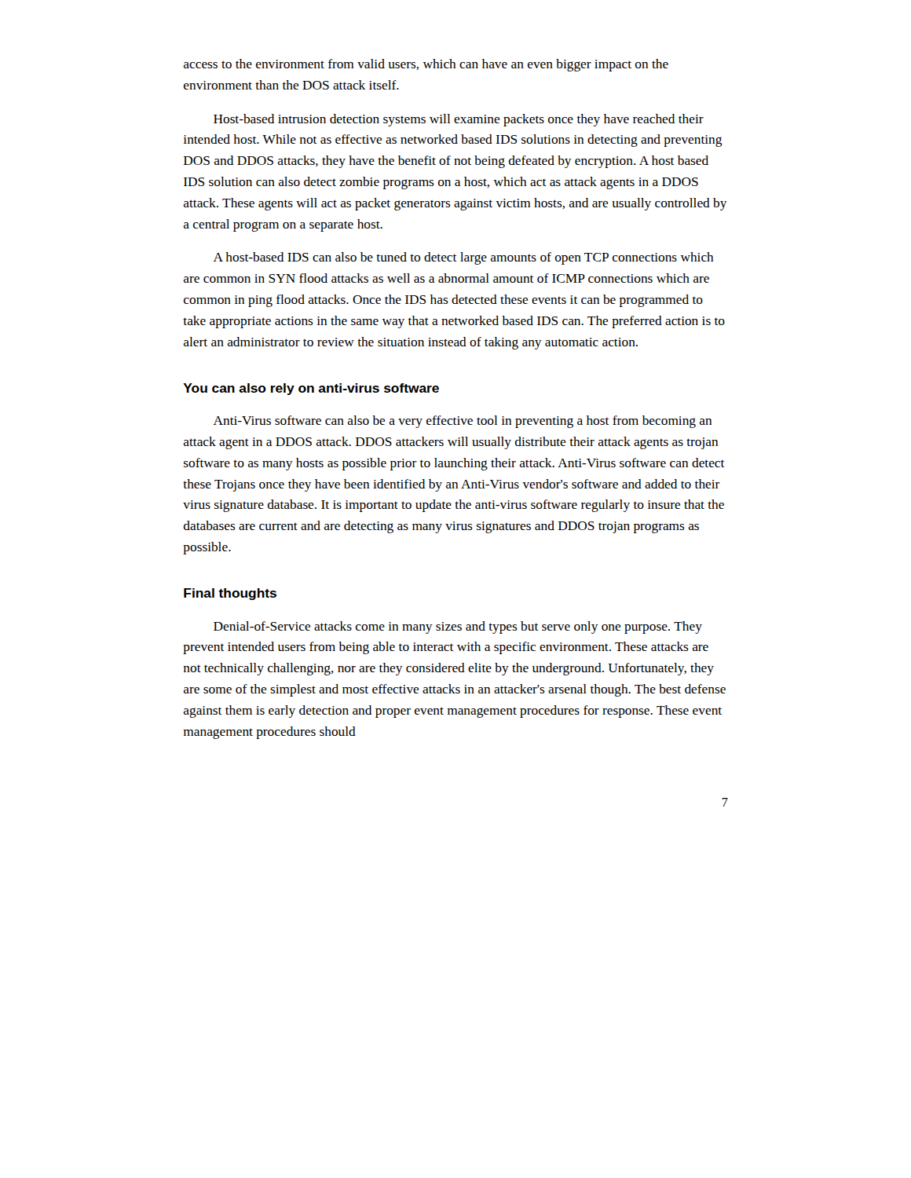access to the environment from valid users, which can have an even bigger impact on the environment than the DOS attack itself.
Host-based intrusion detection systems will examine packets once they have reached their intended host. While not as effective as networked based IDS solutions in detecting and preventing DOS and DDOS attacks, they have the benefit of not being defeated by encryption. A host based IDS solution can also detect zombie programs on a host, which act as attack agents in a DDOS attack. These agents will act as packet generators against victim hosts, and are usually controlled by a central program on a separate host.
A host-based IDS can also be tuned to detect large amounts of open TCP connections which are common in SYN flood attacks as well as a abnormal amount of ICMP connections which are common in ping flood attacks. Once the IDS has detected these events it can be programmed to take appropriate actions in the same way that a networked based IDS can. The preferred action is to alert an administrator to review the situation instead of taking any automatic action.
You can also rely on anti-virus software
Anti-Virus software can also be a very effective tool in preventing a host from becoming an attack agent in a DDOS attack. DDOS attackers will usually distribute their attack agents as trojan software to as many hosts as possible prior to launching their attack. Anti-Virus software can detect these Trojans once they have been identified by an Anti-Virus vendor's software and added to their virus signature database. It is important to update the anti-virus software regularly to insure that the databases are current and are detecting as many virus signatures and DDOS trojan programs as possible.
Final thoughts
Denial-of-Service attacks come in many sizes and types but serve only one purpose. They prevent intended users from being able to interact with a specific environment. These attacks are not technically challenging, nor are they considered elite by the underground. Unfortunately, they are some of the simplest and most effective attacks in an attacker's arsenal though. The best defense against them is early detection and proper event management procedures for response. These event management procedures should
7